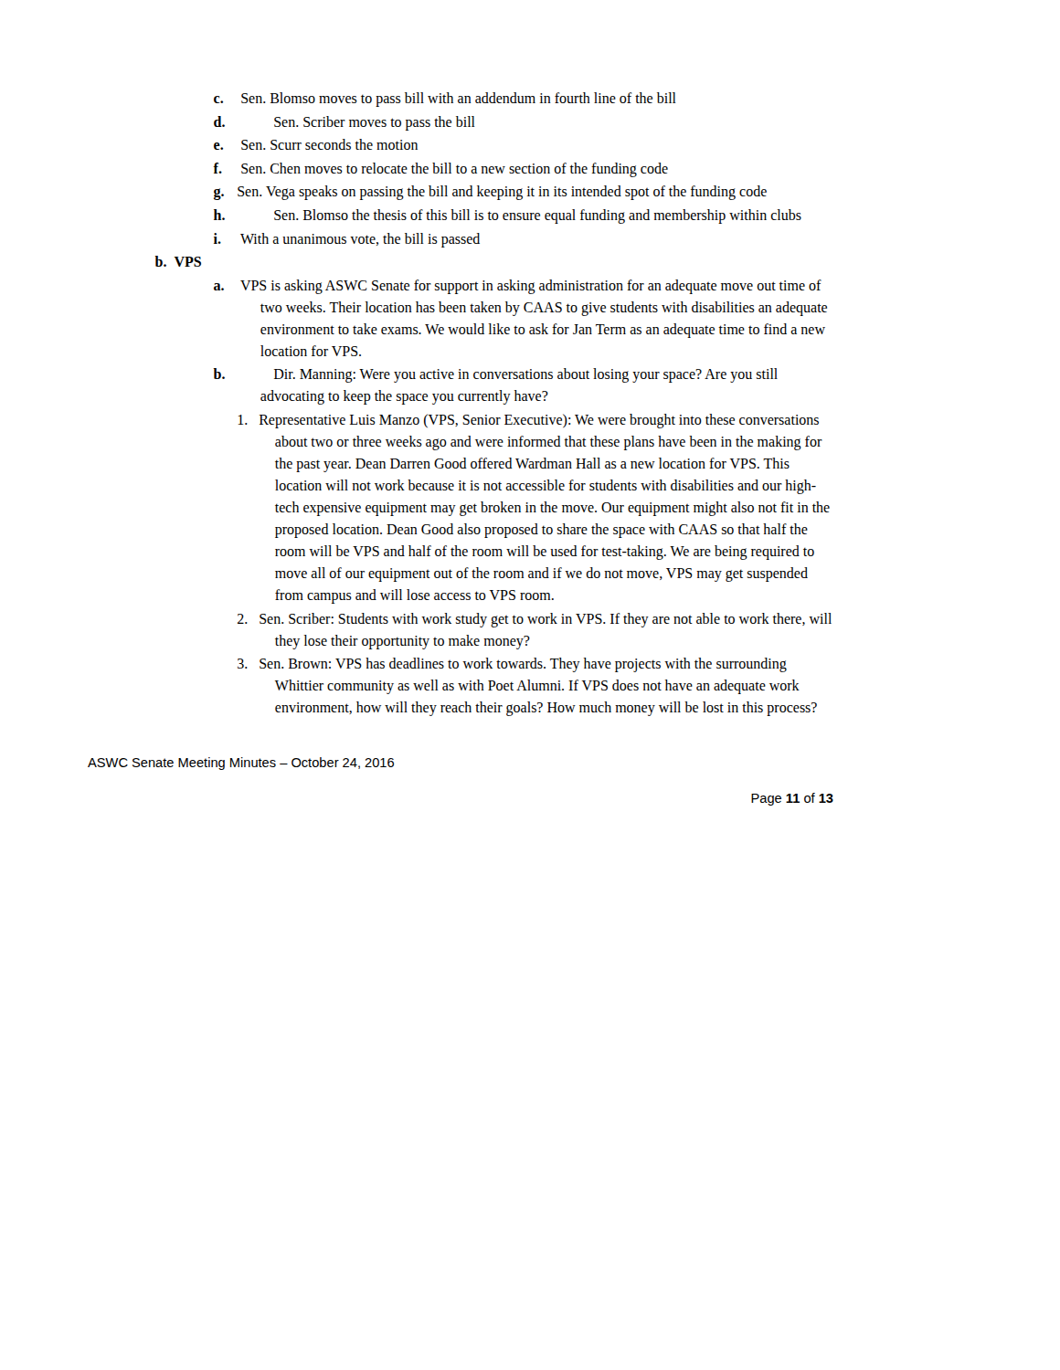c. Sen. Blomso moves to pass bill with an addendum in fourth line of the bill
d. Sen. Scriber moves to pass the bill
e. Sen. Scurr seconds the motion
f. Sen. Chen moves to relocate the bill to a new section of the funding code
g. Sen. Vega speaks on passing the bill and keeping it in its intended spot of the funding code
h. Sen. Blomso the thesis of this bill is to ensure equal funding and membership within clubs
i. With a unanimous vote, the bill is passed
b. VPS
a. VPS is asking ASWC Senate for support in asking administration for an adequate move out time of two weeks. Their location has been taken by CAAS to give students with disabilities an adequate environment to take exams. We would like to ask for Jan Term as an adequate time to find a new location for VPS.
b. Dir. Manning: Were you active in conversations about losing your space? Are you still advocating to keep the space you currently have?
1. Representative Luis Manzo (VPS, Senior Executive): We were brought into these conversations about two or three weeks ago and were informed that these plans have been in the making for the past year. Dean Darren Good offered Wardman Hall as a new location for VPS. This location will not work because it is not accessible for students with disabilities and our high-tech expensive equipment may get broken in the move. Our equipment might also not fit in the proposed location. Dean Good also proposed to share the space with CAAS so that half the room will be VPS and half of the room will be used for test-taking. We are being required to move all of our equipment out of the room and if we do not move, VPS may get suspended from campus and will lose access to VPS room.
2. Sen. Scriber: Students with work study get to work in VPS. If they are not able to work there, will they lose their opportunity to make money?
3. Sen. Brown: VPS has deadlines to work towards. They have projects with the surrounding Whittier community as well as with Poet Alumni. If VPS does not have an adequate work environment, how will they reach their goals? How much money will be lost in this process?
ASWC Senate Meeting Minutes – October 24, 2016
Page 11 of 13